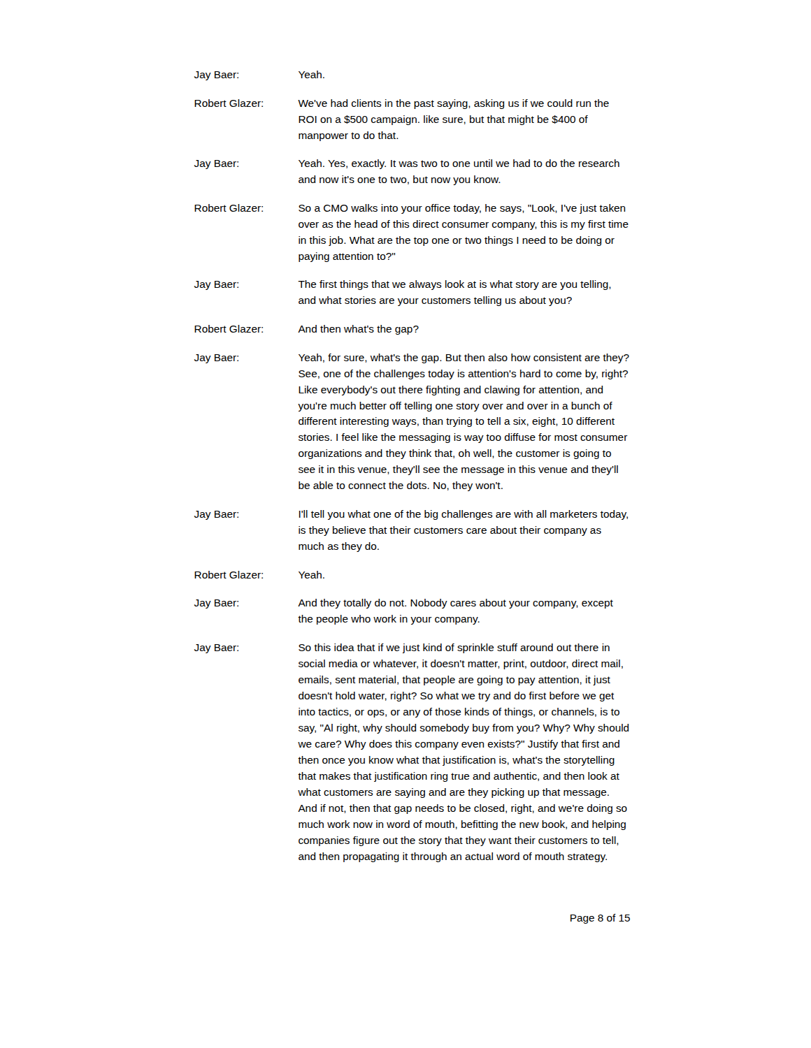Jay Baer:
Yeah.
Robert Glazer:
We've had clients in the past saying, asking us if we could run the ROI on a $500 campaign. like sure, but that might be $400 of manpower to do that.
Jay Baer:
Yeah. Yes, exactly. It was two to one until we had to do the research and now it's one to two, but now you know.
Robert Glazer:
So a CMO walks into your office today, he says, "Look, I've just taken over as the head of this direct consumer company, this is my first time in this job. What are the top one or two things I need to be doing or paying attention to?"
Jay Baer:
The first things that we always look at is what story are you telling, and what stories are your customers telling us about you?
Robert Glazer:
And then what's the gap?
Jay Baer:
Yeah, for sure, what's the gap. But then also how consistent are they? See, one of the challenges today is attention's hard to come by, right? Like everybody's out there fighting and clawing for attention, and you're much better off telling one story over and over in a bunch of different interesting ways, than trying to tell a six, eight, 10 different stories. I feel like the messaging is way too diffuse for most consumer organizations and they think that, oh well, the customer is going to see it in this venue, they'll see the message in this venue and they'll be able to connect the dots. No, they won't.
Jay Baer:
I'll tell you what one of the big challenges are with all marketers today, is they believe that their customers care about their company as much as they do.
Robert Glazer:
Yeah.
Jay Baer:
And they totally do not. Nobody cares about your company, except the people who work in your company.
Jay Baer:
So this idea that if we just kind of sprinkle stuff around out there in social media or whatever, it doesn't matter, print, outdoor, direct mail, emails, sent material, that people are going to pay attention, it just doesn't hold water, right? So what we try and do first before we get into tactics, or ops, or any of those kinds of things, or channels, is to say, "Al right, why should somebody buy from you? Why? Why should we care? Why does this company even exists?" Justify that first and then once you know what that justification is, what's the storytelling that makes that justification ring true and authentic, and then look at what customers are saying and are they picking up that message. And if not, then that gap needs to be closed, right, and we're doing so much work now in word of mouth, befitting the new book, and helping companies figure out the story that they want their customers to tell, and then propagating it through an actual word of mouth strategy.
Page 8 of 15